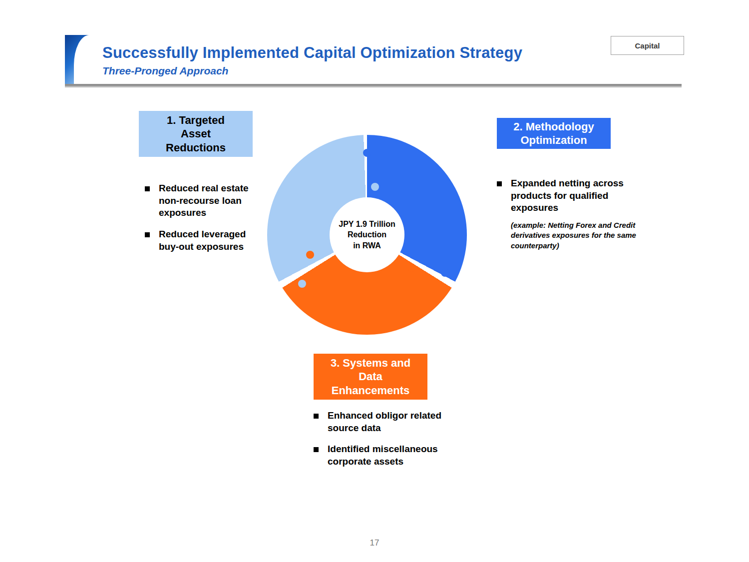Successfully Implemented Capital Optimization Strategy
Three-Pronged Approach
Capital
JPY 1.9 Trillion
Reduction
in RWA
1. Targeted
Asset
Reductions
Reduced real estate non-recourse loan exposures
Reduced leveraged buy-out exposures
2. Methodology
Optimization
Expanded netting across products for qualified exposures
(example: Netting Forex and Credit derivatives exposures for the same counterparty)
3. Systems and
Data
Enhancements
Enhanced obligor related source data
Identified miscellaneous corporate assets
17